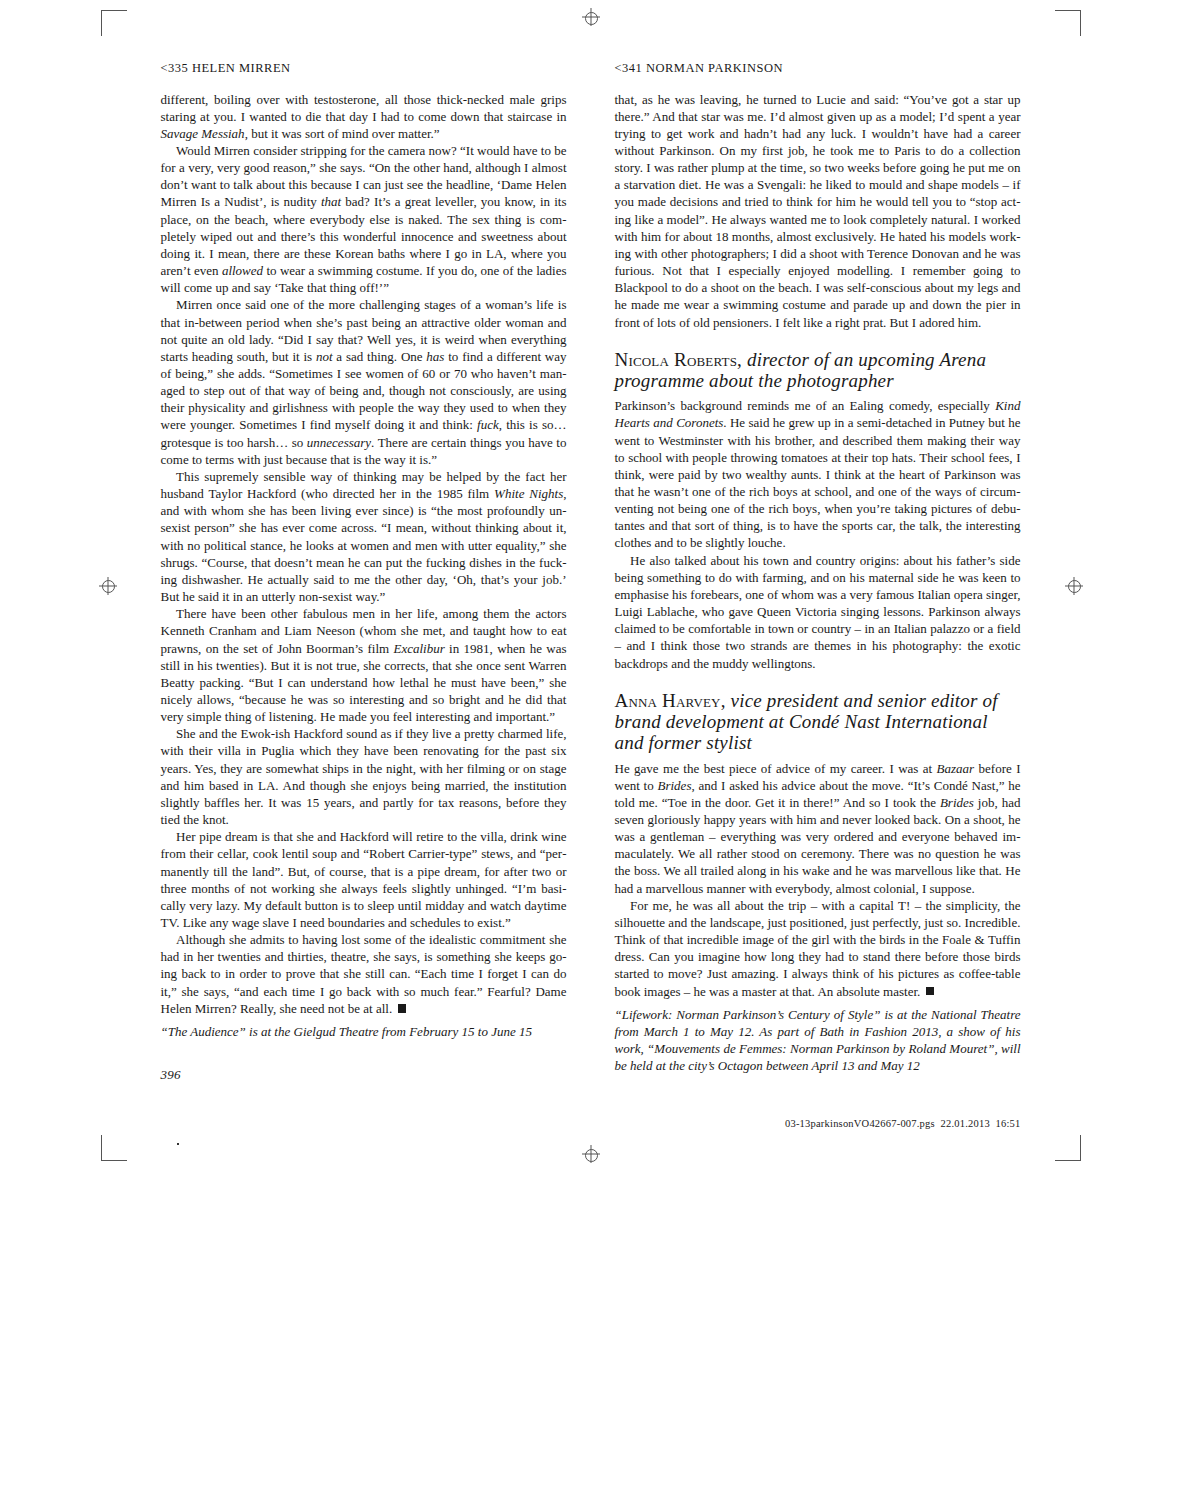<335 Helen Mirren
different, boiling over with testosterone, all those thick-necked male grips staring at you. I wanted to die that day I had to come down that staircase in Savage Messiah, but it was sort of mind over matter.”
Would Mirren consider stripping for the camera now? “It would have to be for a very, very good reason,” she says. “On the other hand, although I almost don’t want to talk about this because I can just see the headline, ‘Dame Helen Mirren Is a Nudist’, is nudity that bad? It’s a great leveller, you know, in its place, on the beach, where everybody else is naked. The sex thing is completely wiped out and there’s this wonderful innocence and sweetness about doing it. I mean, there are these Korean baths where I go in LA, where you aren’t even allowed to wear a swimming costume. If you do, one of the ladies will come up and say ‘Take that thing off!’”
Mirren once said one of the more challenging stages of a woman’s life is that in-between period when she’s past being an attractive older woman and not quite an old lady. “Did I say that? Well yes, it is weird when everything starts heading south, but it is not a sad thing. One has to find a different way of being,” she adds. “Sometimes I see women of 60 or 70 who haven’t managed to step out of that way of being and, though not consciously, are using their physicality and girlishness with people the way they used to when they were younger. Sometimes I find myself doing it and think: fuck, this is so… grotesque is too harsh… so unnecessary. There are certain things you have to come to terms with just because that is the way it is.”
This supremely sensible way of thinking may be helped by the fact her husband Taylor Hackford (who directed her in the 1985 film White Nights, and with whom she has been living ever since) is “the most profoundly unsexist person” she has ever come across. “I mean, without thinking about it, with no political stance, he looks at women and men with utter equality,” she shrugs. “Course, that doesn’t mean he can put the fucking dishes in the fucking dishwasher. He actually said to me the other day, ‘Oh, that’s your job.’ But he said it in an utterly non-sexist way.”
There have been other fabulous men in her life, among them the actors Kenneth Cranham and Liam Neeson (whom she met, and taught how to eat prawns, on the set of John Boorman’s film Excalibur in 1981, when he was still in his twenties). But it is not true, she corrects, that she once sent Warren Beatty packing. “But I can understand how lethal he must have been,” she nicely allows, “because he was so interesting and so bright and he did that very simple thing of listening. He made you feel interesting and important.”
She and the Ewok-ish Hackford sound as if they live a pretty charmed life, with their villa in Puglia which they have been renovating for the past six years. Yes, they are somewhat ships in the night, with her filming or on stage and him based in LA. And though she enjoys being married, the institution slightly baffles her. It was 15 years, and partly for tax reasons, before they tied the knot.
Her pipe dream is that she and Hackford will retire to the villa, drink wine from their cellar, cook lentil soup and “Robert Carrier-type” stews, and “permanently till the land”. But, of course, that is a pipe dream, for after two or three months of not working she always feels slightly unhinged. “I’m basically very lazy. My default button is to sleep until midday and watch daytime TV. Like any wage slave I need boundaries and schedules to exist.”
Although she admits to having lost some of the idealistic commitment she had in her twenties and thirties, theatre, she says, is something she keeps going back to in order to prove that she still can. “Each time I forget I can do it,” she says, “and each time I go back with so much fear.” Fearful? Dame Helen Mirren? Really, she need not be at all.
“The Audience” is at the Gielgud Theatre from February 15 to June 15
396
<341 Norman Parkinson
that, as he was leaving, he turned to Lucie and said: “You’ve got a star up there.” And that star was me. I’d almost given up as a model; I’d spent a year trying to get work and hadn’t had any luck. I wouldn’t have had a career without Parkinson. On my first job, he took me to Paris to do a collection story. I was rather plump at the time, so two weeks before going he put me on a starvation diet. He was a Svengali: he liked to mould and shape models – if you made decisions and tried to think for him he would tell you to “stop acting like a model”. He always wanted me to look completely natural. I worked with him for about 18 months, almost exclusively. He hated his models working with other photographers; I did a shoot with Terence Donovan and he was furious. Not that I especially enjoyed modelling. I remember going to Blackpool to do a shoot on the beach. I was self-conscious about my legs and he made me wear a swimming costume and parade up and down the pier in front of lots of old pensioners. I felt like a right prat. But I adored him.
Nicola Roberts, director of an upcoming Arena programme about the photographer
Parkinson’s background reminds me of an Ealing comedy, especially Kind Hearts and Coronets. He said he grew up in a semi-detached in Putney but he went to Westminster with his brother, and described them making their way to school with people throwing tomatoes at their top hats. Their school fees, I think, were paid by two wealthy aunts. I think at the heart of Parkinson was that he wasn’t one of the rich boys at school, and one of the ways of circumventing not being one of the rich boys, when you’re taking pictures of debutantes and that sort of thing, is to have the sports car, the talk, the interesting clothes and to be slightly louche.
He also talked about his town and country origins: about his father’s side being something to do with farming, and on his maternal side he was keen to emphasise his forebears, one of whom was a very famous Italian opera singer, Luigi Lablache, who gave Queen Victoria singing lessons. Parkinson always claimed to be comfortable in town or country – in an Italian palazzo or a field – and I think those two strands are themes in his photography: the exotic backdrops and the muddy wellingtons.
Anna Harvey, vice president and senior editor of brand development at Condé Nast International and former stylist
He gave me the best piece of advice of my career. I was at Bazaar before I went to Brides, and I asked his advice about the move. “It’s Condé Nast,” he told me. “Toe in the door. Get it in there!” And so I took the Brides job, had seven gloriously happy years with him and never looked back. On a shoot, he was a gentleman – everything was very ordered and everyone behaved immaculately. We all rather stood on ceremony. There was no question he was the boss. We all trailed along in his wake and he was marvellous like that. He had a marvellous manner with everybody, almost colonial, I suppose.
For me, he was all about the trip – with a capital T! – the simplicity, the silhouette and the landscape, just positioned, just perfectly, just so. Incredible. Think of that incredible image of the girl with the birds in the Foale & Tuffin dress. Can you imagine how long they had to stand there before those birds started to move? Just amazing. I always think of his pictures as coffee-table book images – he was a master at that. An absolute master.
“Lifework: Norman Parkinson’s Century of Style” is at the National Theatre from March 1 to May 12. As part of Bath in Fashion 2013, a show of his work, “Mouvements de Femmes: Norman Parkinson by Roland Mouret”, will be held at the city’s Octagon between April 13 and May 12
03-13parkinsonVO42667-007.pgs 22.01.2013 16:51